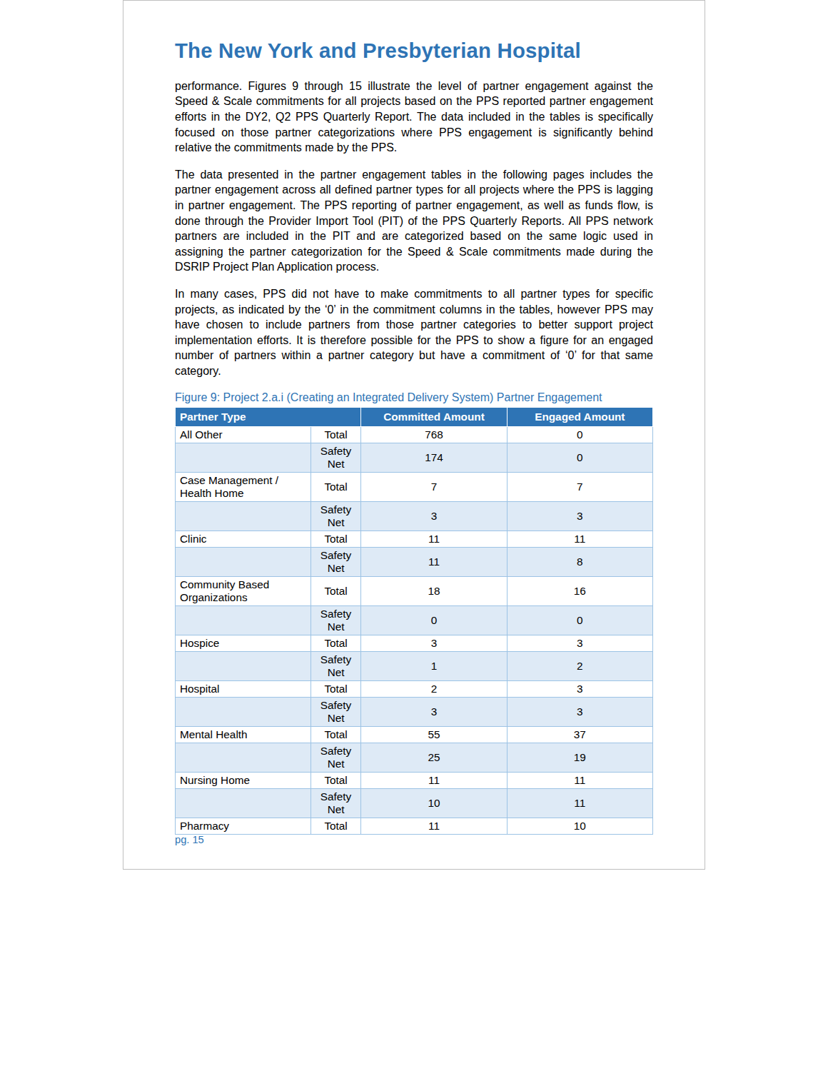The New York and Presbyterian Hospital
performance. Figures 9 through 15 illustrate the level of partner engagement against the Speed & Scale commitments for all projects based on the PPS reported partner engagement efforts in the DY2, Q2 PPS Quarterly Report. The data included in the tables is specifically focused on those partner categorizations where PPS engagement is significantly behind relative the commitments made by the PPS.
The data presented in the partner engagement tables in the following pages includes the partner engagement across all defined partner types for all projects where the PPS is lagging in partner engagement. The PPS reporting of partner engagement, as well as funds flow, is done through the Provider Import Tool (PIT) of the PPS Quarterly Reports. All PPS network partners are included in the PIT and are categorized based on the same logic used in assigning the partner categorization for the Speed & Scale commitments made during the DSRIP Project Plan Application process.
In many cases, PPS did not have to make commitments to all partner types for specific projects, as indicated by the ‘0’ in the commitment columns in the tables, however PPS may have chosen to include partners from those partner categories to better support project implementation efforts. It is therefore possible for the PPS to show a figure for an engaged number of partners within a partner category but have a commitment of ‘0’ for that same category.
Figure 9: Project 2.a.i (Creating an Integrated Delivery System) Partner Engagement
| Partner Type | Committed Amount | Engaged Amount |
| --- | --- | --- |
| All Other | Total | 768 | 0 |
| | Safety Net | 174 | 0 |
| Case Management / Health Home | Total | 7 | 7 |
| | Safety Net | 3 | 3 |
| Clinic | Total | 11 | 11 |
| | Safety Net | 11 | 8 |
| Community Based Organizations | Total | 18 | 16 |
| | Safety Net | 0 | 0 |
| Hospice | Total | 3 | 3 |
| | Safety Net | 1 | 2 |
| Hospital | Total | 2 | 3 |
| | Safety Net | 3 | 3 |
| Mental Health | Total | 55 | 37 |
| | Safety Net | 25 | 19 |
| Nursing Home | Total | 11 | 11 |
| | Safety Net | 10 | 11 |
| Pharmacy | Total | 11 | 10 |
pg. 15